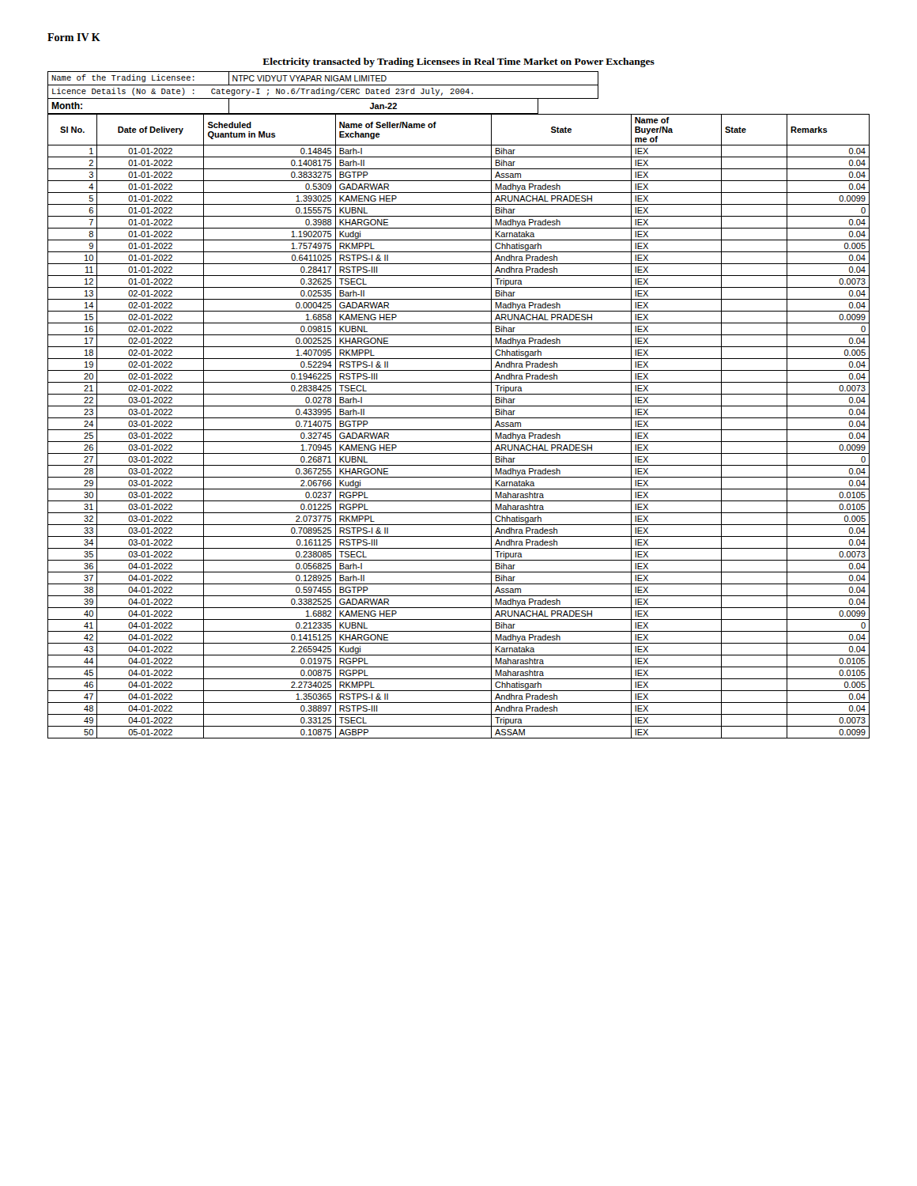Form IV K
Electricity transacted by Trading Licensees in Real Time Market on Power Exchanges
| Name of the Trading Licensee: | NTPC VIDYUT VYAPAR NIGAM LIMITED | | |
| Licence Details (No & Date) : Category-I ; No.6/Trading/CERC Dated 23rd July, 2004. | | |
| Month: | Jan-22 | | | |
| Sl No. | Date of Delivery | Scheduled Quantum in Mus | Name of Seller/Name of Exchange | State | Name of Buyer/Na me of | State | Remarks |
| --- | --- | --- | --- | --- | --- | --- | --- |
| 1 | 01-01-2022 | 0.14845 | Barh-I | Bihar | IEX | | 0.04 |
| 2 | 01-01-2022 | 0.1408175 | Barh-II | Bihar | IEX | | 0.04 |
| 3 | 01-01-2022 | 0.3833275 | BGTPP | Assam | IEX | | 0.04 |
| 4 | 01-01-2022 | 0.5309 | GADARWAR | Madhya Pradesh | IEX | | 0.04 |
| 5 | 01-01-2022 | 1.393025 | KAMENG HEP | ARUNACHAL PRADESH | IEX | | 0.0099 |
| 6 | 01-01-2022 | 0.155575 | KUBNL | Bihar | IEX | | 0 |
| 7 | 01-01-2022 | 0.3988 | KHARGONE | Madhya Pradesh | IEX | | 0.04 |
| 8 | 01-01-2022 | 1.1902075 | Kudgi | Karnataka | IEX | | 0.04 |
| 9 | 01-01-2022 | 1.7574975 | RKMPPL | Chhatisgarh | IEX | | 0.005 |
| 10 | 01-01-2022 | 0.6411025 | RSTPS-I & II | Andhra Pradesh | IEX | | 0.04 |
| 11 | 01-01-2022 | 0.28417 | RSTPS-III | Andhra Pradesh | IEX | | 0.04 |
| 12 | 01-01-2022 | 0.32625 | TSECL | Tripura | IEX | | 0.0073 |
| 13 | 02-01-2022 | 0.02535 | Barh-II | Bihar | IEX | | 0.04 |
| 14 | 02-01-2022 | 0.000425 | GADARWAR | Madhya Pradesh | IEX | | 0.04 |
| 15 | 02-01-2022 | 1.6858 | KAMENG HEP | ARUNACHAL PRADESH | IEX | | 0.0099 |
| 16 | 02-01-2022 | 0.09815 | KUBNL | Bihar | IEX | | 0 |
| 17 | 02-01-2022 | 0.002525 | KHARGONE | Madhya Pradesh | IEX | | 0.04 |
| 18 | 02-01-2022 | 1.407095 | RKMPPL | Chhatisgarh | IEX | | 0.005 |
| 19 | 02-01-2022 | 0.52294 | RSTPS-I & II | Andhra Pradesh | IEX | | 0.04 |
| 20 | 02-01-2022 | 0.1946225 | RSTPS-III | Andhra Pradesh | IEX | | 0.04 |
| 21 | 02-01-2022 | 0.2838425 | TSECL | Tripura | IEX | | 0.0073 |
| 22 | 03-01-2022 | 0.0278 | Barh-I | Bihar | IEX | | 0.04 |
| 23 | 03-01-2022 | 0.433995 | Barh-II | Bihar | IEX | | 0.04 |
| 24 | 03-01-2022 | 0.714075 | BGTPP | Assam | IEX | | 0.04 |
| 25 | 03-01-2022 | 0.32745 | GADARWAR | Madhya Pradesh | IEX | | 0.04 |
| 26 | 03-01-2022 | 1.70945 | KAMENG HEP | ARUNACHAL PRADESH | IEX | | 0.0099 |
| 27 | 03-01-2022 | 0.26871 | KUBNL | Bihar | IEX | | 0 |
| 28 | 03-01-2022 | 0.367255 | KHARGONE | Madhya Pradesh | IEX | | 0.04 |
| 29 | 03-01-2022 | 2.06766 | Kudgi | Karnataka | IEX | | 0.04 |
| 30 | 03-01-2022 | 0.0237 | RGPPL | Maharashtra | IEX | | 0.0105 |
| 31 | 03-01-2022 | 0.01225 | RGPPL | Maharashtra | IEX | | 0.0105 |
| 32 | 03-01-2022 | 2.073775 | RKMPPL | Chhatisgarh | IEX | | 0.005 |
| 33 | 03-01-2022 | 0.7089525 | RSTPS-I & II | Andhra Pradesh | IEX | | 0.04 |
| 34 | 03-01-2022 | 0.161125 | RSTPS-III | Andhra Pradesh | IEX | | 0.04 |
| 35 | 03-01-2022 | 0.238085 | TSECL | Tripura | IEX | | 0.0073 |
| 36 | 04-01-2022 | 0.056825 | Barh-I | Bihar | IEX | | 0.04 |
| 37 | 04-01-2022 | 0.128925 | Barh-II | Bihar | IEX | | 0.04 |
| 38 | 04-01-2022 | 0.597455 | BGTPP | Assam | IEX | | 0.04 |
| 39 | 04-01-2022 | 0.3382525 | GADARWAR | Madhya Pradesh | IEX | | 0.04 |
| 40 | 04-01-2022 | 1.6882 | KAMENG HEP | ARUNACHAL PRADESH | IEX | | 0.0099 |
| 41 | 04-01-2022 | 0.212335 | KUBNL | Bihar | IEX | | 0 |
| 42 | 04-01-2022 | 0.1415125 | KHARGONE | Madhya Pradesh | IEX | | 0.04 |
| 43 | 04-01-2022 | 2.2659425 | Kudgi | Karnataka | IEX | | 0.04 |
| 44 | 04-01-2022 | 0.01975 | RGPPL | Maharashtra | IEX | | 0.0105 |
| 45 | 04-01-2022 | 0.00875 | RGPPL | Maharashtra | IEX | | 0.0105 |
| 46 | 04-01-2022 | 2.2734025 | RKMPPL | Chhatisgarh | IEX | | 0.005 |
| 47 | 04-01-2022 | 1.350365 | RSTPS-I & II | Andhra Pradesh | IEX | | 0.04 |
| 48 | 04-01-2022 | 0.38897 | RSTPS-III | Andhra Pradesh | IEX | | 0.04 |
| 49 | 04-01-2022 | 0.33125 | TSECL | Tripura | IEX | | 0.0073 |
| 50 | 05-01-2022 | 0.10875 | AGBPP | ASSAM | IEX | | 0.0099 |